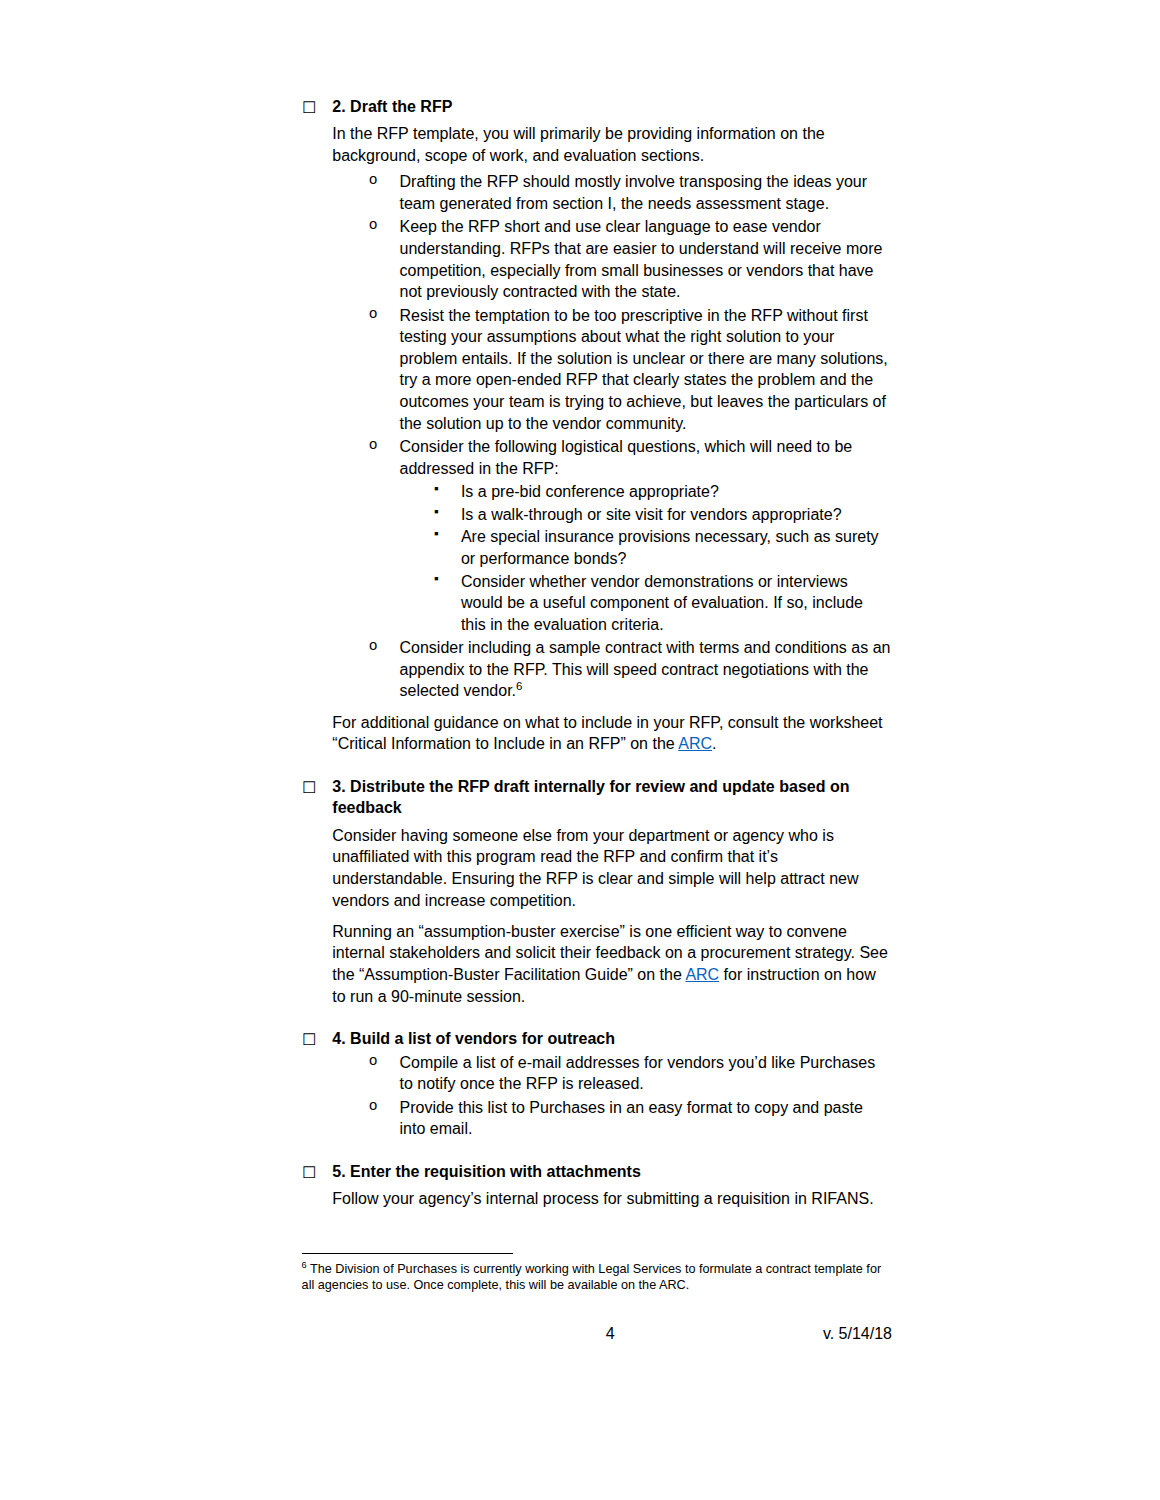☐2. Draft the RFP
In the RFP template, you will primarily be providing information on the background, scope of work, and evaluation sections.
Drafting the RFP should mostly involve transposing the ideas your team generated from section I, the needs assessment stage.
Keep the RFP short and use clear language to ease vendor understanding. RFPs that are easier to understand will receive more competition, especially from small businesses or vendors that have not previously contracted with the state.
Resist the temptation to be too prescriptive in the RFP without first testing your assumptions about what the right solution to your problem entails. If the solution is unclear or there are many solutions, try a more open-ended RFP that clearly states the problem and the outcomes your team is trying to achieve, but leaves the particulars of the solution up to the vendor community.
Consider the following logistical questions, which will need to be addressed in the RFP:
Is a pre-bid conference appropriate?
Is a walk-through or site visit for vendors appropriate?
Are special insurance provisions necessary, such as surety or performance bonds?
Consider whether vendor demonstrations or interviews would be a useful component of evaluation. If so, include this in the evaluation criteria.
Consider including a sample contract with terms and conditions as an appendix to the RFP. This will speed contract negotiations with the selected vendor.6
For additional guidance on what to include in your RFP, consult the worksheet “Critical Information to Include in an RFP” on the ARC.
☐3. Distribute the RFP draft internally for review and update based on feedback
Consider having someone else from your department or agency who is unaffiliated with this program read the RFP and confirm that it’s understandable. Ensuring the RFP is clear and simple will help attract new vendors and increase competition.
Running an “assumption-buster exercise” is one efficient way to convene internal stakeholders and solicit their feedback on a procurement strategy. See the “Assumption-Buster Facilitation Guide” on the ARC for instruction on how to run a 90-minute session.
☐4. Build a list of vendors for outreach
Compile a list of e-mail addresses for vendors you’d like Purchases to notify once the RFP is released.
Provide this list to Purchases in an easy format to copy and paste into email.
☐5. Enter the requisition with attachments
Follow your agency’s internal process for submitting a requisition in RIFANS.
6 The Division of Purchases is currently working with Legal Services to formulate a contract template for all agencies to use. Once complete, this will be available on the ARC.
4
v. 5/14/18